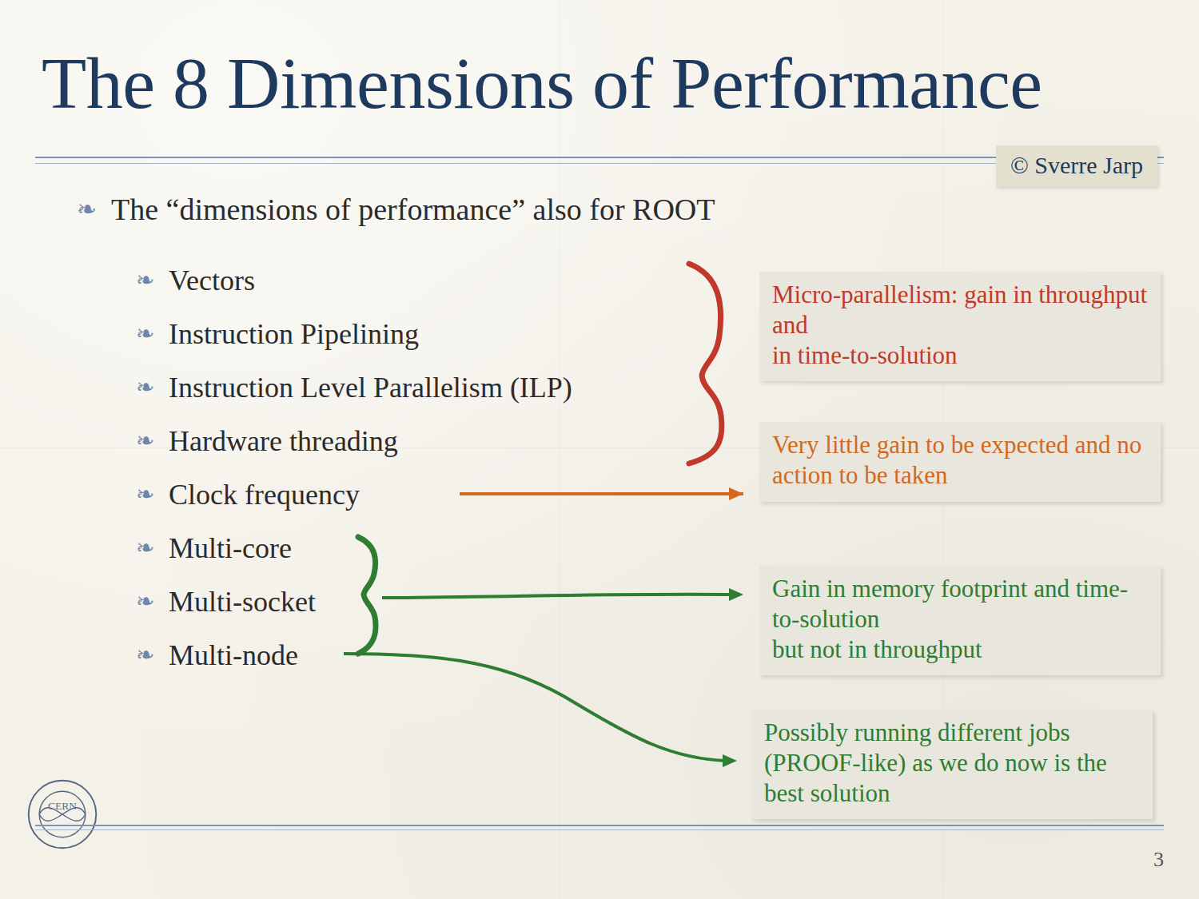The 8 Dimensions of Performance
© Sverre Jarp
❧The “dimensions of performance” also for ROOT
❧Vectors
❧Instruction Pipelining
❧Instruction Level Parallelism (ILP)
❧Hardware threading
❧Clock frequency
❧Multi-core
❧Multi-socket
❧Multi-node
Micro-parallelism: gain in throughput and
in time-to-solution
Very little gain to be expected and no action to be taken
Gain in memory footprint and time-to-solution
but not in throughput
Possibly running different jobs (PROOF-like) as we do now is the best solution
CERN
3